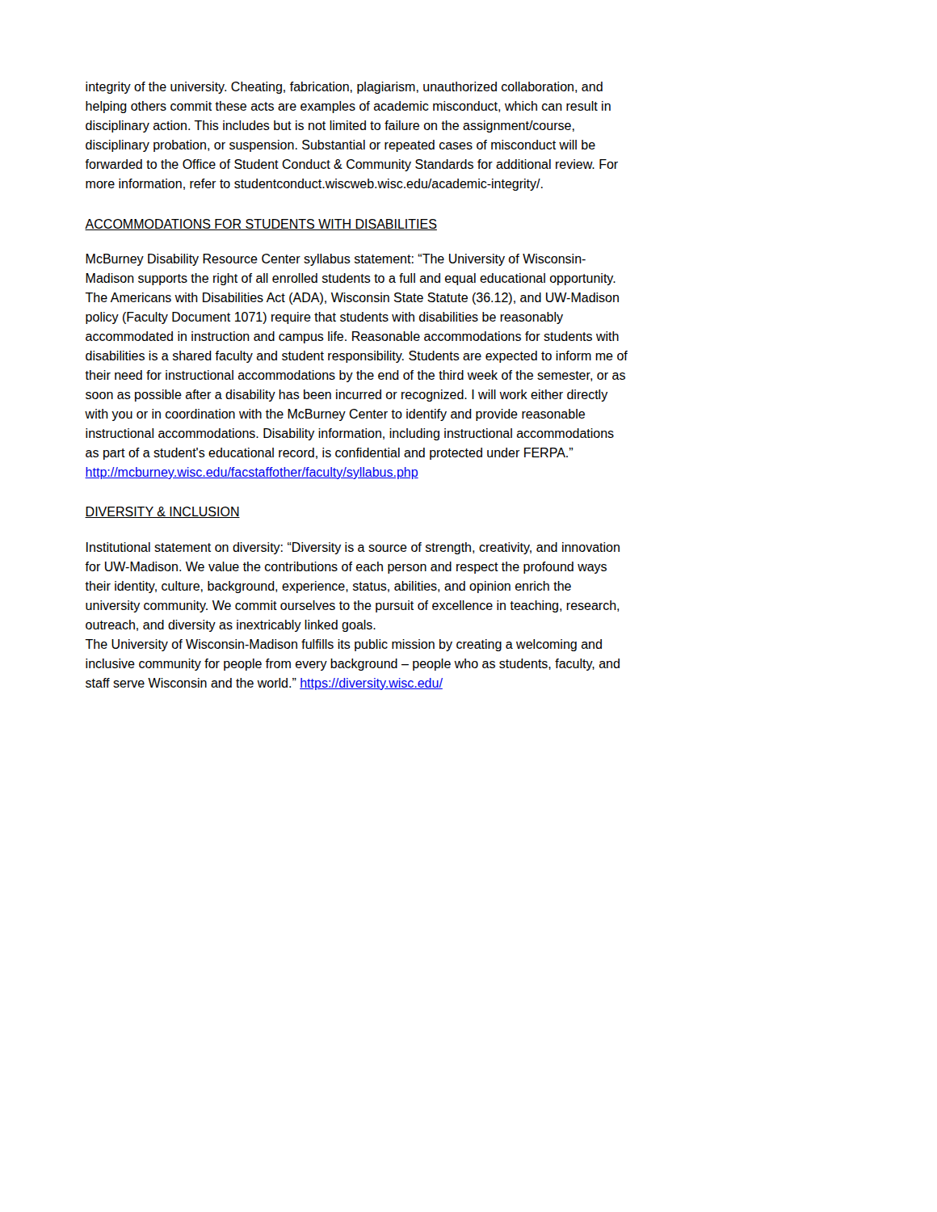integrity of the university. Cheating, fabrication, plagiarism, unauthorized collaboration, and helping others commit these acts are examples of academic misconduct, which can result in disciplinary action. This includes but is not limited to failure on the assignment/course, disciplinary probation, or suspension. Substantial or repeated cases of misconduct will be forwarded to the Office of Student Conduct & Community Standards for additional review. For more information, refer to studentconduct.wiscweb.wisc.edu/academic-integrity/.
ACCOMMODATIONS FOR STUDENTS WITH DISABILITIES
McBurney Disability Resource Center syllabus statement: “The University of Wisconsin-Madison supports the right of all enrolled students to a full and equal educational opportunity. The Americans with Disabilities Act (ADA), Wisconsin State Statute (36.12), and UW-Madison policy (Faculty Document 1071) require that students with disabilities be reasonably accommodated in instruction and campus life. Reasonable accommodations for students with disabilities is a shared faculty and student responsibility. Students are expected to inform me of their need for instructional accommodations by the end of the third week of the semester, or as soon as possible after a disability has been incurred or recognized. I will work either directly with you or in coordination with the McBurney Center to identify and provide reasonable instructional accommodations. Disability information, including instructional accommodations as part of a student's educational record, is confidential and protected under FERPA.”
http://mcburney.wisc.edu/facstaffother/faculty/syllabus.php
DIVERSITY & INCLUSION
Institutional statement on diversity: “Diversity is a source of strength, creativity, and innovation for UW-Madison. We value the contributions of each person and respect the profound ways their identity, culture, background, experience, status, abilities, and opinion enrich the university community. We commit ourselves to the pursuit of excellence in teaching, research, outreach, and diversity as inextricably linked goals.
The University of Wisconsin-Madison fulfills its public mission by creating a welcoming and inclusive community for people from every background – people who as students, faculty, and staff serve Wisconsin and the world.” https://diversity.wisc.edu/